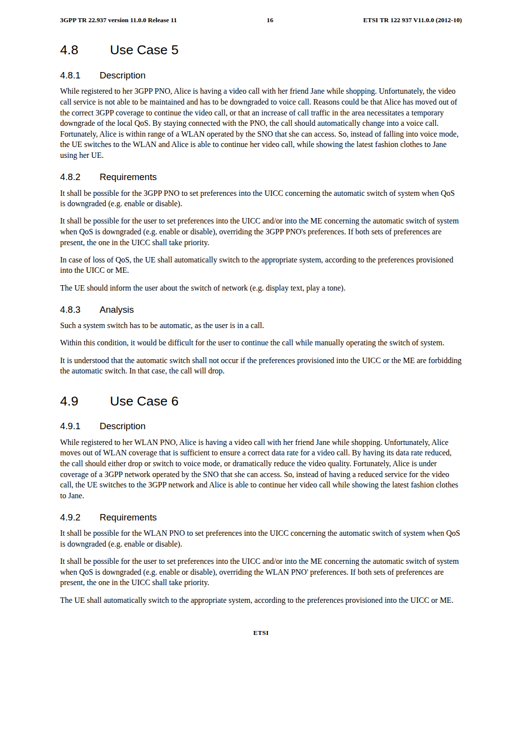3GPP TR 22.937 version 11.0.0 Release 11 16 ETSI TR 122 937 V11.0.0 (2012-10)
4.8 Use Case 5
4.8.1 Description
While registered to her 3GPP PNO, Alice is having a video call with her friend Jane while shopping. Unfortunately, the video call service is not able to be maintained and has to be downgraded to voice call. Reasons could be that Alice has moved out of the correct 3GPP coverage to continue the video call, or that an increase of call traffic in the area necessitates a temporary downgrade of the local QoS. By staying connected with the PNO, the call should automatically change into a voice call. Fortunately, Alice is within range of a WLAN operated by the SNO that she can access. So, instead of falling into voice mode, the UE switches to the WLAN and Alice is able to continue her video call, while showing the latest fashion clothes to Jane using her UE.
4.8.2 Requirements
It shall be possible for the 3GPP PNO to set preferences into the UICC concerning the automatic switch of system when QoS is downgraded (e.g. enable or disable).
It shall be possible for the user to set preferences into the UICC and/or into the ME concerning the automatic switch of system when QoS is downgraded (e.g. enable or disable), overriding the 3GPP PNO's preferences. If both sets of preferences are present, the one in the UICC shall take priority.
In case of loss of QoS, the UE shall automatically switch to the appropriate system, according to the preferences provisioned into the UICC or ME.
The UE should inform the user about the switch of network (e.g. display text, play a tone).
4.8.3 Analysis
Such a system switch has to be automatic, as the user is in a call.
Within this condition, it would be difficult for the user to continue the call while manually operating the switch of system.
It is understood that the automatic switch shall not occur if the preferences provisioned into the UICC or the ME are forbidding the automatic switch. In that case, the call will drop.
4.9 Use Case 6
4.9.1 Description
While registered to her WLAN PNO, Alice is having a video call with her friend Jane while shopping. Unfortunately, Alice moves out of WLAN coverage that is sufficient to ensure a correct data rate for a video call. By having its data rate reduced, the call should either drop or switch to voice mode, or dramatically reduce the video quality. Fortunately, Alice is under coverage of a 3GPP network operated by the SNO that she can access. So, instead of having a reduced service for the video call, the UE switches to the 3GPP network and Alice is able to continue her video call while showing the latest fashion clothes to Jane.
4.9.2 Requirements
It shall be possible for the WLAN PNO to set preferences into the UICC concerning the automatic switch of system when QoS is downgraded (e.g. enable or disable).
It shall be possible for the user to set preferences into the UICC and/or into the ME concerning the automatic switch of system when QoS is downgraded (e.g. enable or disable), overriding the WLAN PNO' preferences. If both sets of preferences are present, the one in the UICC shall take priority.
The UE shall automatically switch to the appropriate system, according to the preferences provisioned into the UICC or ME.
ETSI